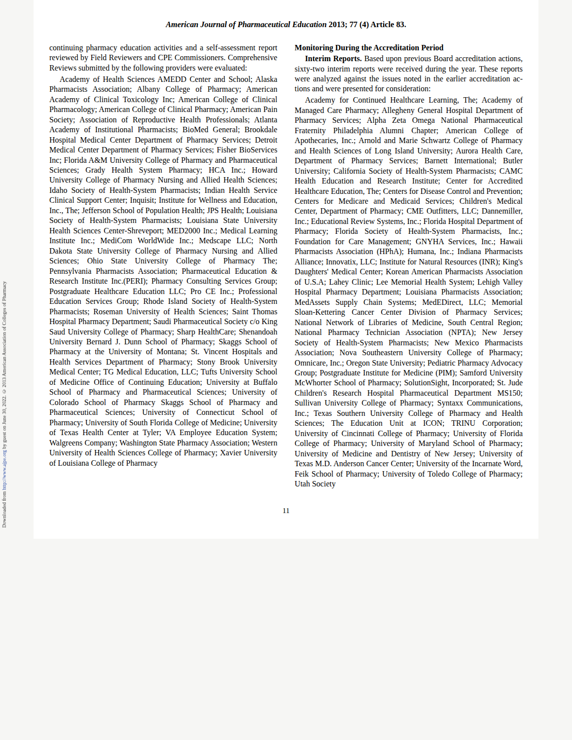Downloaded from http://www.ajpe.org by guest on June 30, 2022. © 2013 American Association of Colleges of Pharmacy
American Journal of Pharmaceutical Education 2013; 77 (4) Article 83.
continuing pharmacy education activities and a self-assessment report reviewed by Field Reviewers and CPE Commissioners. Comprehensive Reviews submitted by the following providers were evaluated:
Academy of Health Sciences AMEDD Center and School; Alaska Pharmacists Association; Albany College of Pharmacy; American Academy of Clinical Toxicology Inc; American College of Clinical Pharmacology; American College of Clinical Pharmacy; American Pain Society; Association of Reproductive Health Professionals; Atlanta Academy of Institutional Pharmacists; BioMed General; Brookdale Hospital Medical Center Department of Pharmacy Services; Detroit Medical Center Department of Pharmacy Services; Fisher BioServices Inc; Florida A&M University College of Pharmacy and Pharmaceutical Sciences; Grady Health System Pharmacy; HCA Inc.; Howard University College of Pharmacy Nursing and Allied Health Sciences; Idaho Society of Health-System Pharmacists; Indian Health Service Clinical Support Center; Inquisit; Institute for Wellness and Education, Inc., The; Jefferson School of Population Health; JPS Health; Louisiana Society of Health-System Pharmacists; Louisiana State University Health Sciences Center-Shreveport; MED2000 Inc.; Medical Learning Institute Inc.; MediCom WorldWide Inc.; Medscape LLC; North Dakota State University College of Pharmacy Nursing and Allied Sciences; Ohio State University College of Pharmacy The; Pennsylvania Pharmacists Association; Pharmaceutical Education & Research Institute Inc.(PERI); Pharmacy Consulting Services Group; Postgraduate Healthcare Education LLC; Pro CE Inc.; Professional Education Services Group; Rhode Island Society of Health-System Pharmacists; Roseman University of Health Sciences; Saint Thomas Hospital Pharmacy Department; Saudi Pharmaceutical Society c/o King Saud University College of Pharmacy; Sharp HealthCare; Shenandoah University Bernard J. Dunn School of Pharmacy; Skaggs School of Pharmacy at the University of Montana; St. Vincent Hospitals and Health Services Department of Pharmacy; Stony Brook University Medical Center; TG Medical Education, LLC; Tufts University School of Medicine Office of Continuing Education; University at Buffalo School of Pharmacy and Pharmaceutical Sciences; University of Colorado School of Pharmacy Skaggs School of Pharmacy and Pharmaceutical Sciences; University of Connecticut School of Pharmacy; University of South Florida College of Medicine; University of Texas Health Center at Tyler; VA Employee Education System; Walgreens Company; Washington State Pharmacy Association; Western University of Health Sciences College of Pharmacy; Xavier University of Louisiana College of Pharmacy
Monitoring During the Accreditation Period
Interim Reports. Based upon previous Board accreditation actions, sixty-two interim reports were received during the year. These reports were analyzed against the issues noted in the earlier accreditation actions and were presented for consideration:
Academy for Continued Healthcare Learning, The; Academy of Managed Care Pharmacy; Allegheny General Hospital Department of Pharmacy Services; Alpha Zeta Omega National Pharmaceutical Fraternity Philadelphia Alumni Chapter; American College of Apothecaries, Inc.; Arnold and Marie Schwartz College of Pharmacy and Health Sciences of Long Island University; Aurora Health Care, Department of Pharmacy Services; Barnett International; Butler University; California Society of Health-System Pharmacists; CAMC Health Education and Research Institute; Center for Accredited Healthcare Education, The; Centers for Disease Control and Prevention; Centers for Medicare and Medicaid Services; Children's Medical Center, Department of Pharmacy; CME Outfitters, LLC; Dannemiller, Inc.; Educational Review Systems, Inc.; Florida Hospital Department of Pharmacy; Florida Society of Health-System Pharmacists, Inc.; Foundation for Care Management; GNYHA Services, Inc.; Hawaii Pharmacists Association (HPhA); Humana, Inc.; Indiana Pharmacists Alliance; Innovatix, LLC; Institute for Natural Resources (INR); King's Daughters' Medical Center; Korean American Pharmacists Association of U.S.A; Lahey Clinic; Lee Memorial Health System; Lehigh Valley Hospital Pharmacy Department; Louisiana Pharmacists Association; MedAssets Supply Chain Systems; MedEDirect, LLC; Memorial Sloan-Kettering Cancer Center Division of Pharmacy Services; National Network of Libraries of Medicine, South Central Region; National Pharmacy Technician Association (NPTA); New Jersey Society of Health-System Pharmacists; New Mexico Pharmacists Association; Nova Southeastern University College of Pharmacy; Omnicare, Inc.; Oregon State University; Pediatric Pharmacy Advocacy Group; Postgraduate Institute for Medicine (PIM); Samford University McWhorter School of Pharmacy; SolutionSight, Incorporated; St. Jude Children's Research Hospital Pharmaceutical Department MS150; Sullivan University College of Pharmacy; Syntaxx Communications, Inc.; Texas Southern University College of Pharmacy and Health Sciences; The Education Unit at ICON; TRINU Corporation; University of Cincinnati College of Pharmacy; University of Florida College of Pharmacy; University of Maryland School of Pharmacy; University of Medicine and Dentistry of New Jersey; University of Texas M.D. Anderson Cancer Center; University of the Incarnate Word, Feik School of Pharmacy; University of Toledo College of Pharmacy; Utah Society
11